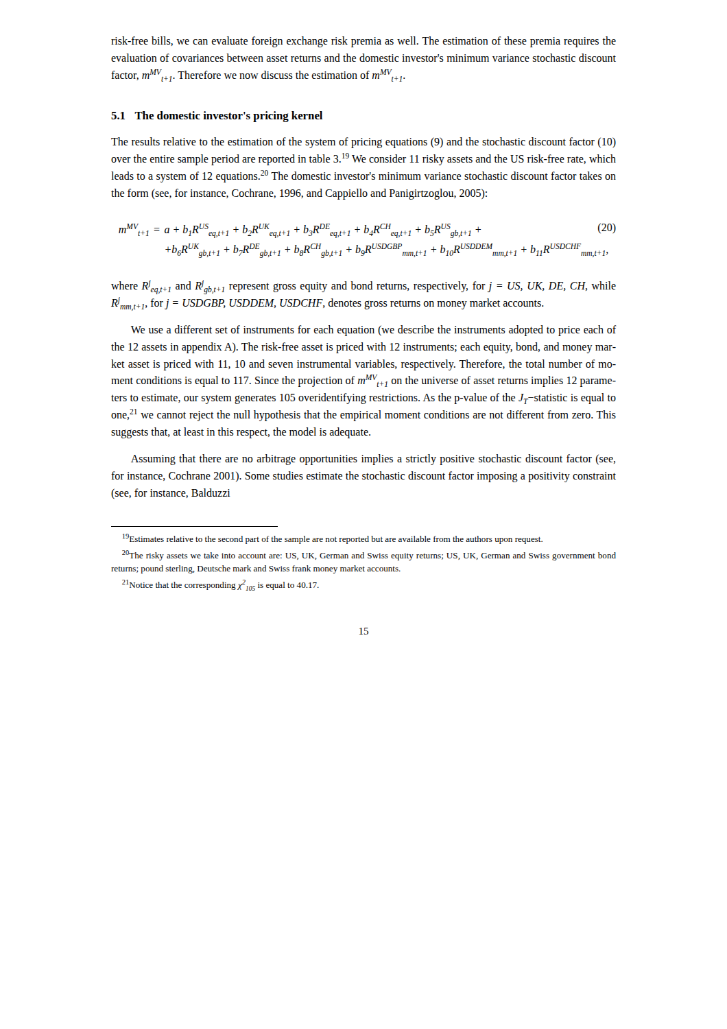risk-free bills, we can evaluate foreign exchange risk premia as well. The estimation of these premia requires the evaluation of covariances between asset returns and the domestic investor's minimum variance stochastic discount factor, mMVt+1. Therefore we now discuss the estimation of mMVt+1.
5.1 The domestic investor's pricing kernel
The results relative to the estimation of the system of pricing equations (9) and the stochastic discount factor (10) over the entire sample period are reported in table 3.19 We consider 11 risky assets and the US risk-free rate, which leads to a system of 12 equations.20 The domestic investor's minimum variance stochastic discount factor takes on the form (see, for instance, Cochrane, 1996, and Cappiello and Panigirtzoglou, 2005):
(20)
| m MV t+1 | = | a + b 1 R US eq,t+1 + b 2 R UK eq,t+1 + b 3 R DE eq,t+1 + b 4 R CH eq,t+1 + b 5 R US gb,t+1 + |
| | | +b 6 R UK gb,t+1 + b 7 R DE gb,t+1 + b 8 R CH gb,t+1 + b 9 R USDGBP mm,t+1 + b 10 R USDDEM mm,t+1 + b 11 R USDCHF mm,t+1 , |
where Rjeq,t+1 and Rjgb,t+1 represent gross equity and bond returns, respectively, for j = US, UK, DE, CH, while Rjmm,t+1, for j = USDGBP, USDDEM, USDCHF, denotes gross returns on money market accounts.
We use a different set of instruments for each equation (we describe the instruments adopted to price each of the 12 assets in appendix A). The risk-free asset is priced with 12 instruments; each equity, bond, and money market asset is priced with 11, 10 and seven instrumental variables, respectively. Therefore, the total number of moment conditions is equal to 117. Since the projection of mMVt+1 on the universe of asset returns implies 12 parameters to estimate, our system generates 105 overidentifying restrictions. As the p-value of the JT−statistic is equal to one,21 we cannot reject the null hypothesis that the empirical moment conditions are not different from zero. This suggests that, at least in this respect, the model is adequate.
Assuming that there are no arbitrage opportunities implies a strictly positive stochastic discount factor (see, for instance, Cochrane 2001). Some studies estimate the stochastic discount factor imposing a positivity constraint (see, for instance, Balduzzi
19Estimates relative to the second part of the sample are not reported but are available from the authors upon request.
20The risky assets we take into account are: US, UK, German and Swiss equity returns; US, UK, German and Swiss government bond returns; pound sterling, Deutsche mark and Swiss frank money market accounts.
21Notice that the corresponding χ2105 is equal to 40.17.
15